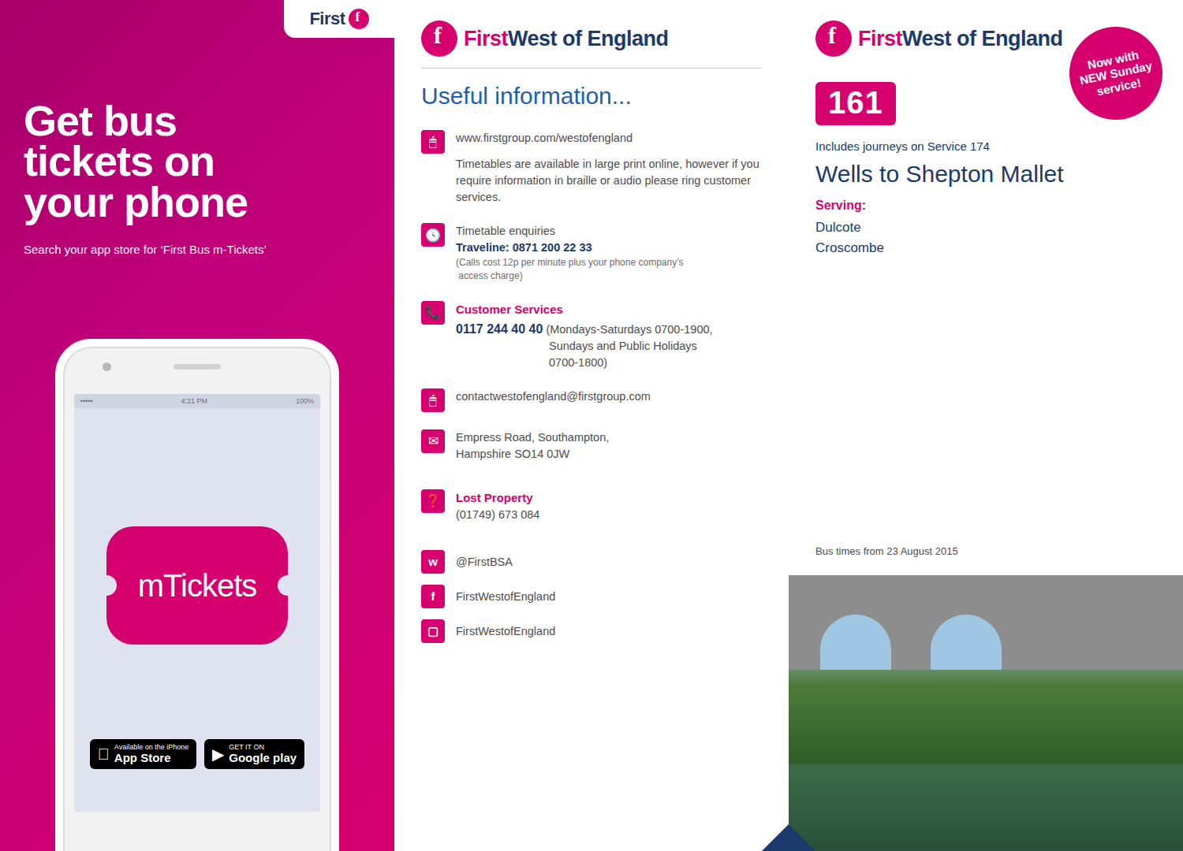First
Get bus
tickets on
your phone
Search your app store for ‘First Bus m-Tickets’
••••• 4:21 PM 100%
mTickets
 Available on the iPhone
App Store
▶ GET IT ON
Google play
First West of England
Useful information...
🖱
www.firstgroup.com/westofengland
Timetables are available in large print online, however if you require information in braille or audio please ring customer services.
🕓
Timetable enquiries
Traveline: 0871 200 22 33
(Calls cost 12p per minute plus your phone company’s
access charge)
📞
Customer Services
0117 244 40 40 (Mondays-Saturdays 0700-1900,
Sundays and Public Holidays
0700-1800)
🖱
contactwestofengland@firstgroup.com
✉
Empress Road, Southampton,
Hampshire SO14 0JW
❓
Lost Property
(01749) 673 084
w@FirstBSA
fFirstWestofEngland
▢FirstWestofEngland
First West of England
Now with
NEW Sunday
service!
161
Includes journeys on Service 174
Wells to Shepton Mallet
Serving:
Dulcote
Croscombe
Bus times from 23 August 2015
Cover photo courtesy of Neville Stankis Photography